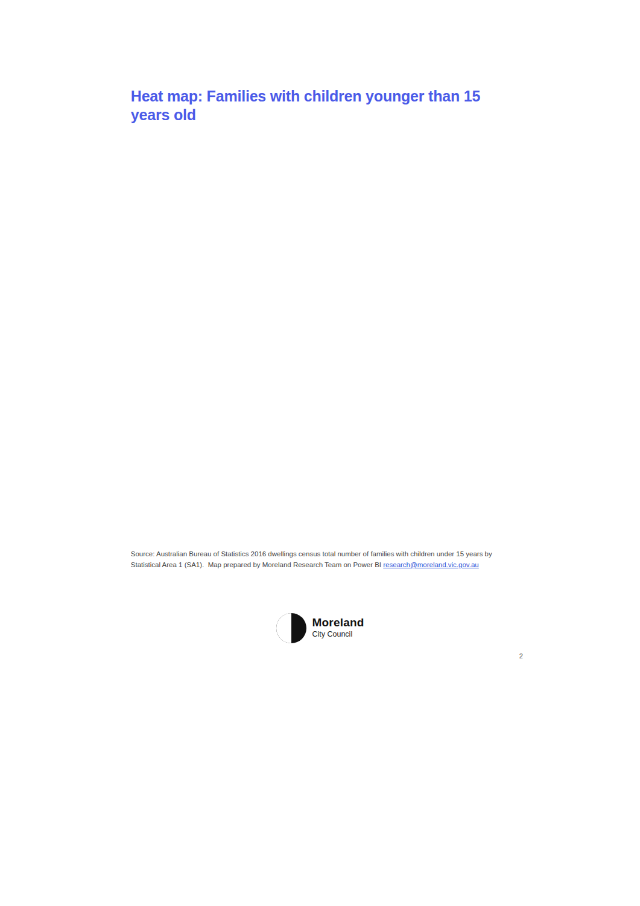Heat map: Families with children younger than 15
years old
Source: Australian Bureau of Statistics 2016 dwellings census total number of families with children under 15 years by Statistical Area 1 (SA1). Map prepared by Moreland Research Team on Power BI research@moreland.vic.gov.au
Moreland
City Council
2